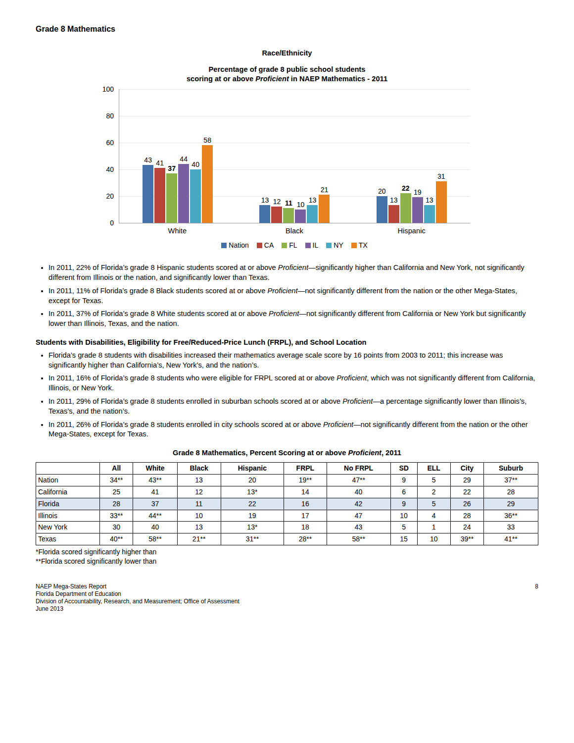Grade 8 Mathematics
Race/Ethnicity
Percentage of grade 8 public school students
scoring at or above Proficient in NAEP Mathematics - 2011
100 80 60 40 20 0
43
41
37
44
40
58
13
12
11
10
13
21
20
13
22
19
13
31
White
Black
Hispanic
Nation
CA
FL
IL
NY
TX
In 2011, 22% of Florida’s grade 8 Hispanic students scored at or above Proficient—significantly higher than California and New York, not significantly different from Illinois or the nation, and significantly lower than Texas.
In 2011, 11% of Florida’s grade 8 Black students scored at or above Proficient—not significantly different from the nation or the other Mega-States, except for Texas.
In 2011, 37% of Florida’s grade 8 White students scored at or above Proficient—not significantly different from California or New York but significantly lower than Illinois, Texas, and the nation.
Students with Disabilities, Eligibility for Free/Reduced-Price Lunch (FRPL), and School Location
Florida’s grade 8 students with disabilities increased their mathematics average scale score by 16 points from 2003 to 2011; this increase was significantly higher than California’s, New York’s, and the nation’s.
In 2011, 16% of Florida’s grade 8 students who were eligible for FRPL scored at or above Proficient, which was not significantly different from California, Illinois, or New York.
In 2011, 29% of Florida’s grade 8 students enrolled in suburban schools scored at or above Proficient—a percentage significantly lower than Illinois’s, Texas’s, and the nation’s.
In 2011, 26% of Florida’s grade 8 students enrolled in city schools scored at or above Proficient—not significantly different from the nation or the other Mega-States, except for Texas.
Grade 8 Mathematics, Percent Scoring at or above Proficient , 2011
| | All | White | Black | Hispanic | FRPL | No FRPL | SD | ELL | City | Suburb |
| --- | --- | --- | --- | --- | --- | --- | --- | --- | --- | --- |
| Nation | 34** | 43** | 13 | 20 | 19** | 47** | 9 | 5 | 29 | 37** |
| California | 25 | 41 | 12 | 13* | 14 | 40 | 6 | 2 | 22 | 28 |
| Florida | 28 | 37 | 11 | 22 | 16 | 42 | 9 | 5 | 26 | 29 |
| Illinois | 33** | 44** | 10 | 19 | 17 | 47 | 10 | 4 | 28 | 36** |
| New York | 30 | 40 | 13 | 13* | 18 | 43 | 5 | 1 | 24 | 33 |
| Texas | 40** | 58** | 21** | 31** | 28** | 58** | 15 | 10 | 39** | 41** |
*Florida scored significantly higher than
**Florida scored significantly lower than
8 NAEP Mega-States Report
Florida Department of Education
Division of Accountability, Research, and Measurement; Office of Assessment
June 2013